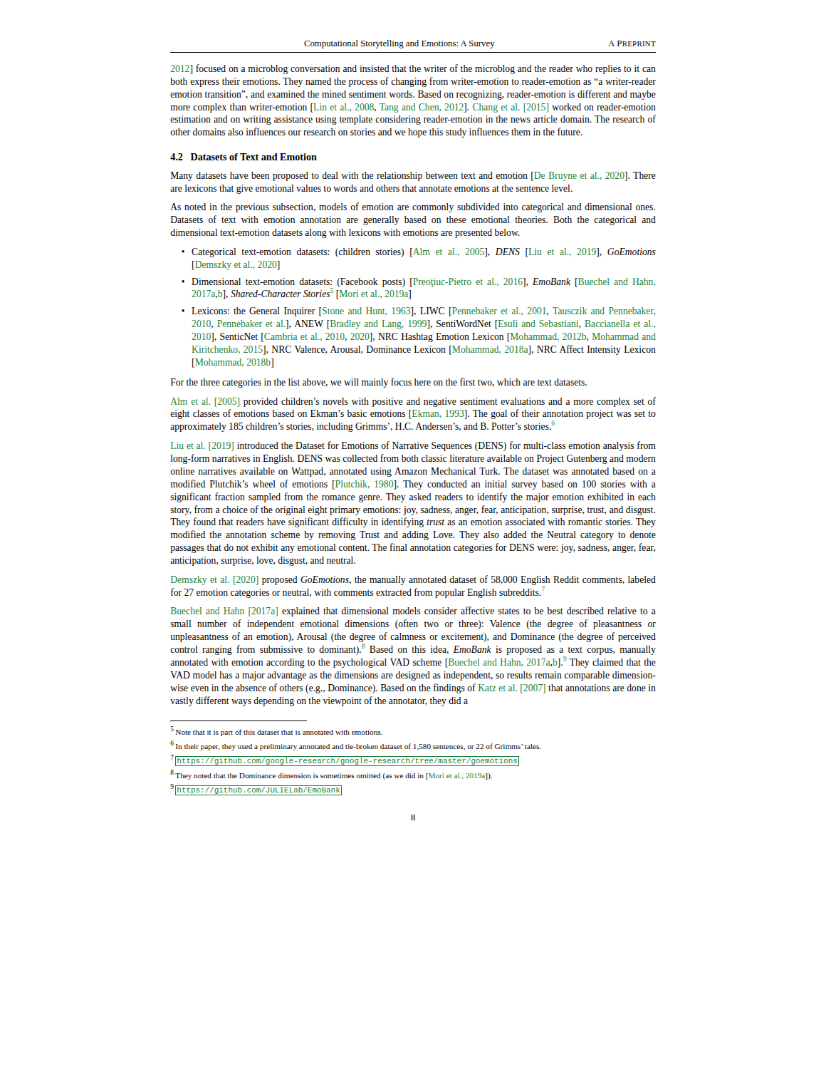Computational Storytelling and Emotions: A Survey A PREPRINT
2012] focused on a microblog conversation and insisted that the writer of the microblog and the reader who replies to it can both express their emotions. They named the process of changing from writer-emotion to reader-emotion as “a writer-reader emotion transition”, and examined the mined sentiment words. Based on recognizing, reader-emotion is different and maybe more complex than writer-emotion [Lin et al., 2008, Tang and Chen, 2012]. Chang et al. [2015] worked on reader-emotion estimation and on writing assistance using template considering reader-emotion in the news article domain. The research of other domains also influences our research on stories and we hope this study influences them in the future.
4.2 Datasets of Text and Emotion
Many datasets have been proposed to deal with the relationship between text and emotion [De Bruyne et al., 2020]. There are lexicons that give emotional values to words and others that annotate emotions at the sentence level.
As noted in the previous subsection, models of emotion are commonly subdivided into categorical and dimensional ones. Datasets of text with emotion annotation are generally based on these emotional theories. Both the categorical and dimensional text-emotion datasets along with lexicons with emotions are presented below.
Categorical text-emotion datasets: (children stories) [Alm et al., 2005], DENS [Liu et al., 2019], GoEmotions [Demszky et al., 2020]
Dimensional text-emotion datasets: (Facebook posts) [Preoţiuc-Pietro et al., 2016], EmoBank [Buechel and Hahn, 2017a,b], Shared-Character Stories5 [Mori et al., 2019a]
Lexicons: the General Inquirer [Stone and Hunt, 1963], LIWC [Pennebaker et al., 2001, Tausczik and Pennebaker, 2010, Pennebaker et al.], ANEW [Bradley and Lang, 1999], SentiWordNet [Esuli and Sebastiani, Baccianella et al., 2010], SenticNet [Cambria et al., 2010, 2020], NRC Hashtag Emotion Lexicon [Mohammad, 2012b, Mohammad and Kiritchenko, 2015], NRC Valence, Arousal, Dominance Lexicon [Mohammad, 2018a], NRC Affect Intensity Lexicon [Mohammad, 2018b]
For the three categories in the list above, we will mainly focus here on the first two, which are text datasets.
Alm et al. [2005] provided children’s novels with positive and negative sentiment evaluations and a more complex set of eight classes of emotions based on Ekman’s basic emotions [Ekman, 1993]. The goal of their annotation project was set to approximately 185 children’s stories, including Grimms’, H.C. Andersen’s, and B. Potter’s stories.6
Liu et al. [2019] introduced the Dataset for Emotions of Narrative Sequences (DENS) for multi-class emotion analysis from long-form narratives in English. DENS was collected from both classic literature available on Project Gutenberg and modern online narratives available on Wattpad, annotated using Amazon Mechanical Turk. The dataset was annotated based on a modified Plutchik’s wheel of emotions [Plutchik, 1980]. They conducted an initial survey based on 100 stories with a significant fraction sampled from the romance genre. They asked readers to identify the major emotion exhibited in each story, from a choice of the original eight primary emotions: joy, sadness, anger, fear, anticipation, surprise, trust, and disgust. They found that readers have significant difficulty in identifying trust as an emotion associated with romantic stories. They modified the annotation scheme by removing Trust and adding Love. They also added the Neutral category to denote passages that do not exhibit any emotional content. The final annotation categories for DENS were: joy, sadness, anger, fear, anticipation, surprise, love, disgust, and neutral.
Demszky et al. [2020] proposed GoEmotions, the manually annotated dataset of 58,000 English Reddit comments, labeled for 27 emotion categories or neutral, with comments extracted from popular English subreddits.7
Buechel and Hahn [2017a] explained that dimensional models consider affective states to be best described relative to a small number of independent emotional dimensions (often two or three): Valence (the degree of pleasantness or unpleasantness of an emotion), Arousal (the degree of calmness or excitement), and Dominance (the degree of perceived control ranging from submissive to dominant).8 Based on this idea, EmoBank is proposed as a text corpus, manually annotated with emotion according to the psychological VAD scheme [Buechel and Hahn, 2017a,b].9 They claimed that the VAD model has a major advantage as the dimensions are designed as independent, so results remain comparable dimension-wise even in the absence of others (e.g., Dominance). Based on the findings of Katz et al. [2007] that annotations are done in vastly different ways depending on the viewpoint of the annotator, they did a
5 Note that it is part of this dataset that is annotated with emotions.
6 In their paper, they used a preliminary annotated and tie-broken dataset of 1,580 sentences, or 22 of Grimms’ tales.
7 https://github.com/google-research/google-research/tree/master/goemotions
8 They noted that the Dominance dimension is sometimes omitted (as we did in [Mori et al., 2019a]).
9 https://github.com/JULIELab/EmoBank
8